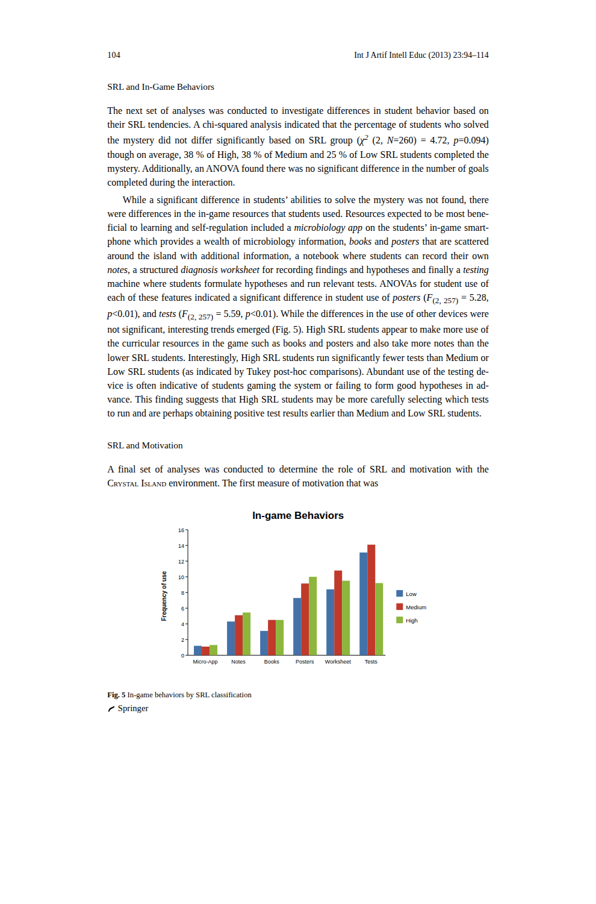104 Int J Artif Intell Educ (2013) 23:94–114
SRL and In-Game Behaviors
The next set of analyses was conducted to investigate differences in student behavior based on their SRL tendencies. A chi-squared analysis indicated that the percentage of students who solved the mystery did not differ significantly based on SRL group (χ2 (2, N=260) = 4.72, p=0.094) though on average, 38 % of High, 38 % of Medium and 25 % of Low SRL students completed the mystery. Additionally, an ANOVA found there was no significant difference in the number of goals completed during the interaction.
While a significant difference in students’ abilities to solve the mystery was not found, there were differences in the in-game resources that students used. Resources expected to be most beneficial to learning and self-regulation included a microbiology app on the students’ in-game smartphone which provides a wealth of microbiology information, books and posters that are scattered around the island with additional information, a notebook where students can record their own notes, a structured diagnosis worksheet for recording findings and hypotheses and finally a testing machine where students formulate hypotheses and run relevant tests. ANOVAs for student use of each of these features indicated a significant difference in student use of posters (F(2, 257) = 5.28, p<0.01), and tests (F(2, 257) = 5.59, p<0.01). While the differences in the use of other devices were not significant, interesting trends emerged (Fig. 5). High SRL students appear to make more use of the curricular resources in the game such as books and posters and also take more notes than the lower SRL students. Interestingly, High SRL students run significantly fewer tests than Medium or Low SRL students (as indicated by Tukey post-hoc comparisons). Abundant use of the testing device is often indicative of students gaming the system or failing to form good hypotheses in advance. This finding suggests that High SRL students may be more carefully selecting which tests to run and are perhaps obtaining positive test results earlier than Medium and Low SRL students.
SRL and Motivation
A final set of analyses was conducted to determine the role of SRL and motivation with the Crystal Island environment. The first measure of motivation that was
In-game Behaviors Frequency of use 16 14 12 10 8 6 4 2 0 Group 1: Micro-App Low 1.2, Med 1.1, High 1.3 Micro-App Notes Books Posters Worksheet Tests Low Medium High
Fig. 5 In-game behaviors by SRL classification
Springer